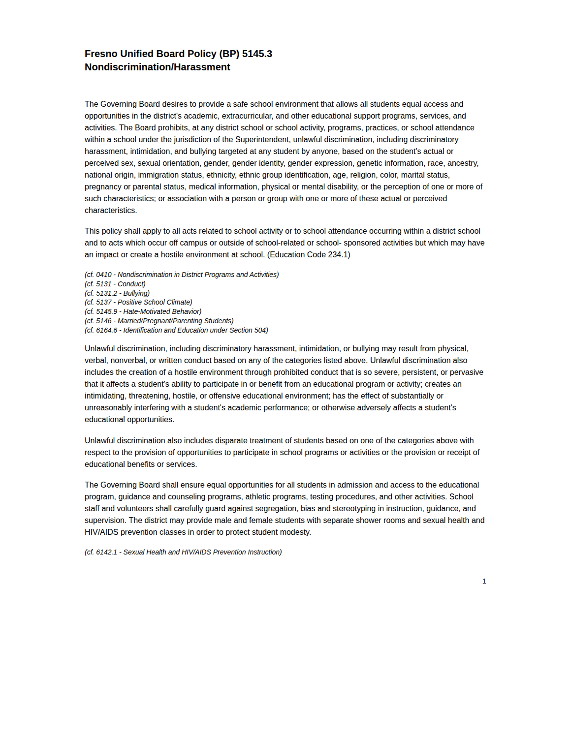Fresno Unified Board Policy (BP) 5145.3
Nondiscrimination/Harassment
The Governing Board desires to provide a safe school environment that allows all students equal access and opportunities in the district's academic, extracurricular, and other educational support programs, services, and activities. The Board prohibits, at any district school or school activity, programs, practices, or school attendance within a school under the jurisdiction of the Superintendent, unlawful discrimination, including discriminatory harassment, intimidation, and bullying targeted at any student by anyone, based on the student's actual or perceived sex, sexual orientation, gender, gender identity, gender expression, genetic information, race, ancestry, national origin, immigration status, ethnicity, ethnic group identification, age, religion, color, marital status, pregnancy or parental status, medical information, physical or mental disability, or the perception of one or more of such characteristics; or association with a person or group with one or more of these actual or perceived characteristics.
This policy shall apply to all acts related to school activity or to school attendance occurring within a district school and to acts which occur off campus or outside of school-related or school- sponsored activities but which may have an impact or create a hostile environment at school. (Education Code 234.1)
(cf. 0410 - Nondiscrimination in District Programs and Activities) (cf. 5131 - Conduct) (cf. 5131.2 - Bullying) (cf. 5137 - Positive School Climate) (cf. 5145.9 - Hate-Motivated Behavior) (cf. 5146 - Married/Pregnant/Parenting Students) (cf. 6164.6 - Identification and Education under Section 504)
Unlawful discrimination, including discriminatory harassment, intimidation, or bullying may result from physical, verbal, nonverbal, or written conduct based on any of the categories listed above. Unlawful discrimination also includes the creation of a hostile environment through prohibited conduct that is so severe, persistent, or pervasive that it affects a student's ability to participate in or benefit from an educational program or activity; creates an intimidating, threatening, hostile, or offensive educational environment; has the effect of substantially or unreasonably interfering with a student's academic performance; or otherwise adversely affects a student's educational opportunities.
Unlawful discrimination also includes disparate treatment of students based on one of the categories above with respect to the provision of opportunities to participate in school programs or activities or the provision or receipt of educational benefits or services.
The Governing Board shall ensure equal opportunities for all students in admission and access to the educational program, guidance and counseling programs, athletic programs, testing procedures, and other activities. School staff and volunteers shall carefully guard against segregation, bias and stereotyping in instruction, guidance, and supervision. The district may provide male and female students with separate shower rooms and sexual health and HIV/AIDS prevention classes in order to protect student modesty.
(cf. 6142.1 - Sexual Health and HIV/AIDS Prevention Instruction)
1